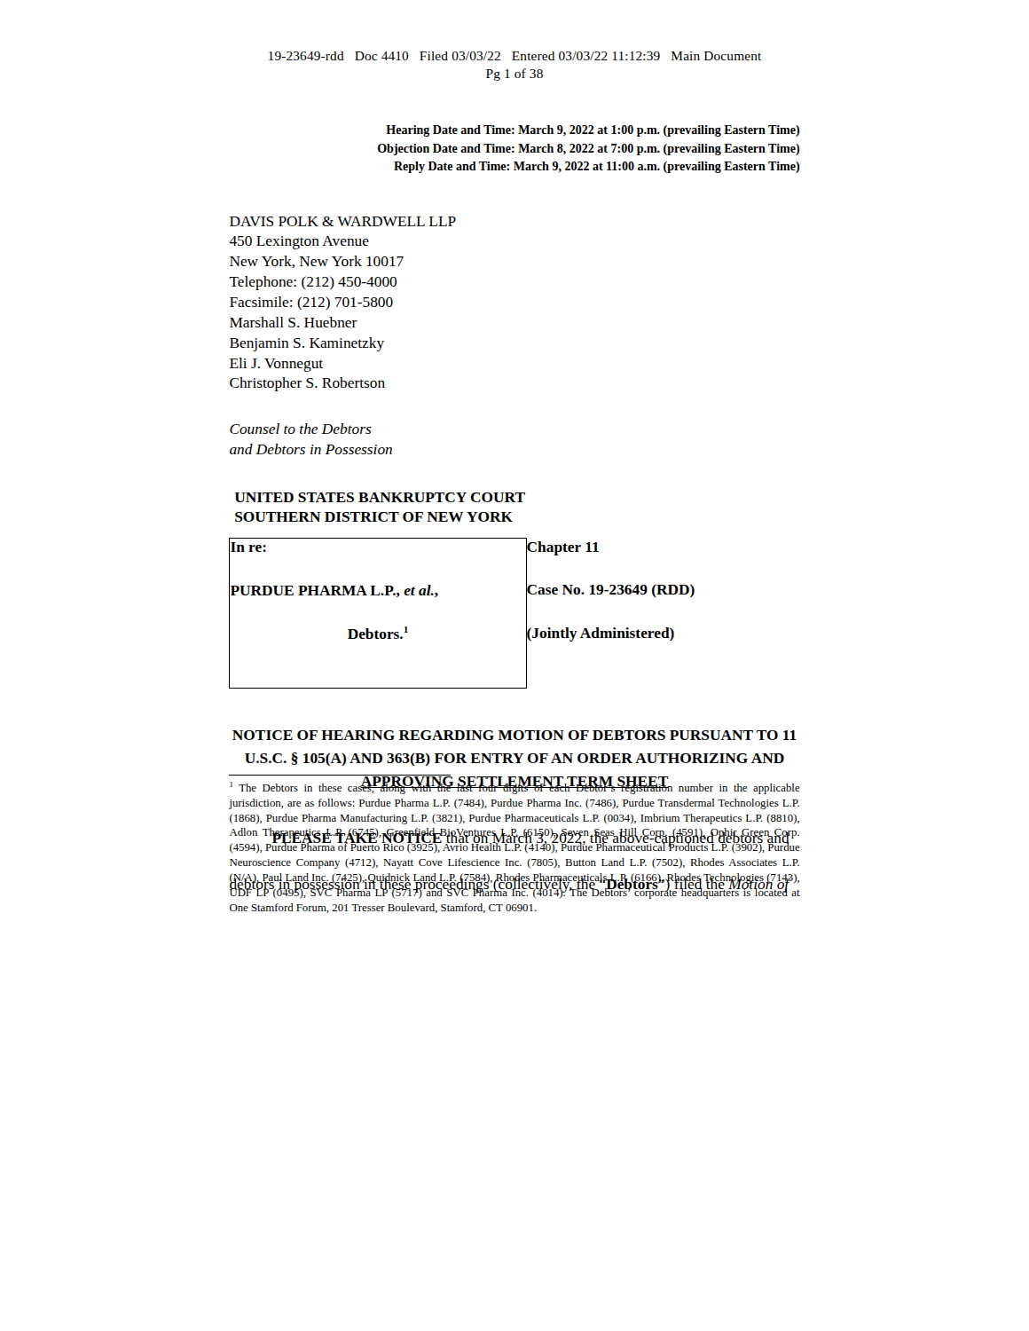19-23649-rdd Doc 4410 Filed 03/03/22 Entered 03/03/22 11:12:39 Main Document Pg 1 of 38
Hearing Date and Time: March 9, 2022 at 1:00 p.m. (prevailing Eastern Time)
Objection Date and Time: March 8, 2022 at 7:00 p.m. (prevailing Eastern Time)
Reply Date and Time: March 9, 2022 at 11:00 a.m. (prevailing Eastern Time)
DAVIS POLK & WARDWELL LLP
450 Lexington Avenue
New York, New York 10017
Telephone: (212) 450-4000
Facsimile: (212) 701-5800
Marshall S. Huebner
Benjamin S. Kaminetzky
Eli J. Vonnegut
Christopher S. Robertson
Counsel to the Debtors
and Debtors in Possession
UNITED STATES BANKRUPTCY COURT
SOUTHERN DISTRICT OF NEW YORK
| In re: PURDUE PHARMA L.P., et al. , Debtors. 1 | Chapter 11 Case No. 19-23649 (RDD) (Jointly Administered) |
Notice of Hearing Regarding Motion of Debtors Pursuant to 11
U.S.C. § 105(a) and 363(b) for Entry of an Order Authorizing and
Approving Settlement Term Sheet
PLEASE TAKE NOTICE that on March 3, 2022, the above-captioned debtors and
debtors in possession in these proceedings (collectively, the “Debtors”) filed the Motion of
1 The Debtors in these cases, along with the last four digits of each Debtor’s registration number in the applicable jurisdiction, are as follows: Purdue Pharma L.P. (7484), Purdue Pharma Inc. (7486), Purdue Transdermal Technologies L.P. (1868), Purdue Pharma Manufacturing L.P. (3821), Purdue Pharmaceuticals L.P. (0034), Imbrium Therapeutics L.P. (8810), Adlon Therapeutics L.P. (6745), Greenfield BioVentures L.P. (6150), Seven Seas Hill Corp. (4591), Ophir Green Corp. (4594), Purdue Pharma of Puerto Rico (3925), Avrio Health L.P. (4140), Purdue Pharmaceutical Products L.P. (3902), Purdue Neuroscience Company (4712), Nayatt Cove Lifescience Inc. (7805), Button Land L.P. (7502), Rhodes Associates L.P. (N/A), Paul Land Inc. (7425), Quidnick Land L.P. (7584), Rhodes Pharmaceuticals L.P. (6166), Rhodes Technologies (7143), UDF LP (0495), SVC Pharma LP (5717) and SVC Pharma Inc. (4014). The Debtors’ corporate headquarters is located at One Stamford Forum, 201 Tresser Boulevard, Stamford, CT 06901.